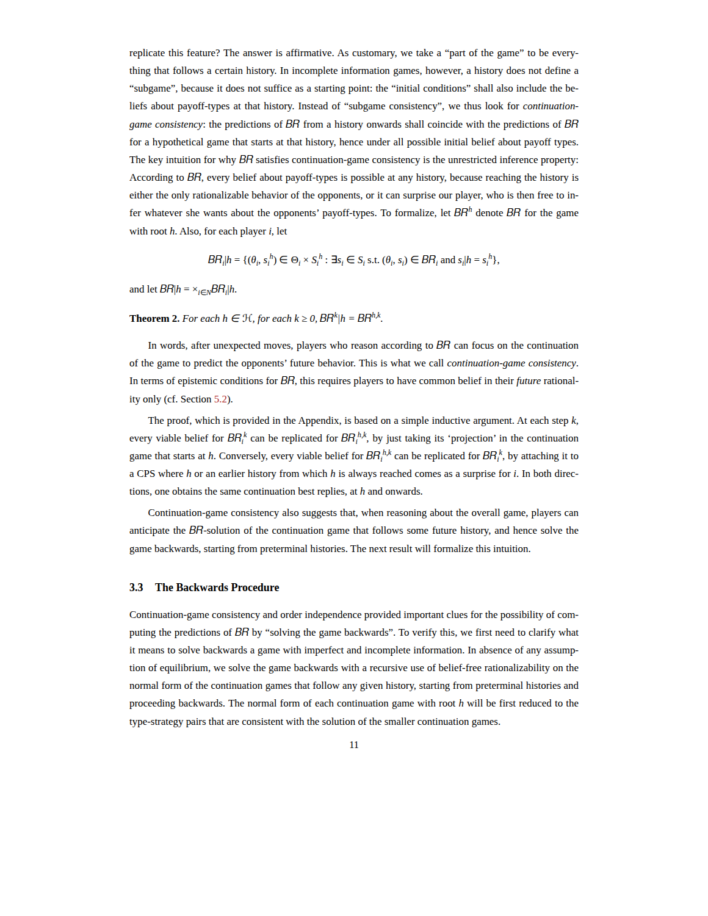replicate this feature? The answer is affirmative. As customary, we take a “part of the game” to be everything that follows a certain history. In incomplete information games, however, a history does not define a “subgame”, because it does not suffice as a starting point: the “initial conditions” shall also include the beliefs about payoff-types at that history. Instead of “subgame consistency”, we thus look for continuation-game consistency: the predictions of 𝐵𝑅 from a history onwards shall coincide with the predictions of 𝐵𝑅 for a hypothetical game that starts at that history, hence under all possible initial belief about payoff types. The key intuition for why 𝐵𝑅 satisfies continuation-game consistency is the unrestricted inference property: According to 𝐵𝑅, every belief about payoff-types is possible at any history, because reaching the history is either the only rationalizable behavior of the opponents, or it can surprise our player, who is then free to infer whatever she wants about the opponents’ payoff-types. To formalize, let 𝐵𝑅h denote 𝐵𝑅 for the game with root h. Also, for each player i, let
𝐵𝑅i|h = {(θi, sih) ∈ Θi × Sih : ∃si ∈ Si s.t. (θi, si) ∈ 𝐵𝑅i and si|h = sih},
and let 𝐵𝑅|h = ×i∈N𝐵𝑅i|h.
Theorem 2. For each h ∈ ℋ, for each k ≥ 0, 𝐵𝑅k|h = 𝐵𝑅h,k.
In words, after unexpected moves, players who reason according to 𝐵𝑅 can focus on the continuation of the game to predict the opponents’ future behavior. This is what we call continuation-game consistency. In terms of epistemic conditions for 𝐵𝑅, this requires players to have common belief in their future rationality only (cf. Section 5.2).
The proof, which is provided in the Appendix, is based on a simple inductive argument. At each step k, every viable belief for 𝐵𝑅ik can be replicated for 𝐵𝑅ih,k, by just taking its ‘projection’ in the continuation game that starts at h. Conversely, every viable belief for 𝐵𝑅ih,k can be replicated for 𝐵𝑅ik, by attaching it to a CPS where h or an earlier history from which h is always reached comes as a surprise for i. In both directions, one obtains the same continuation best replies, at h and onwards.
Continuation-game consistency also suggests that, when reasoning about the overall game, players can anticipate the 𝐵𝑅-solution of the continuation game that follows some future history, and hence solve the game backwards, starting from preterminal histories. The next result will formalize this intuition.
3.3 The Backwards Procedure
Continuation-game consistency and order independence provided important clues for the possibility of computing the predictions of 𝐵𝑅 by “solving the game backwards”. To verify this, we first need to clarify what it means to solve backwards a game with imperfect and incomplete information. In absence of any assumption of equilibrium, we solve the game backwards with a recursive use of belief-free rationalizability on the normal form of the continuation games that follow any given history, starting from preterminal histories and proceeding backwards. The normal form of each continuation game with root h will be first reduced to the type-strategy pairs that are consistent with the solution of the smaller continuation games.
11